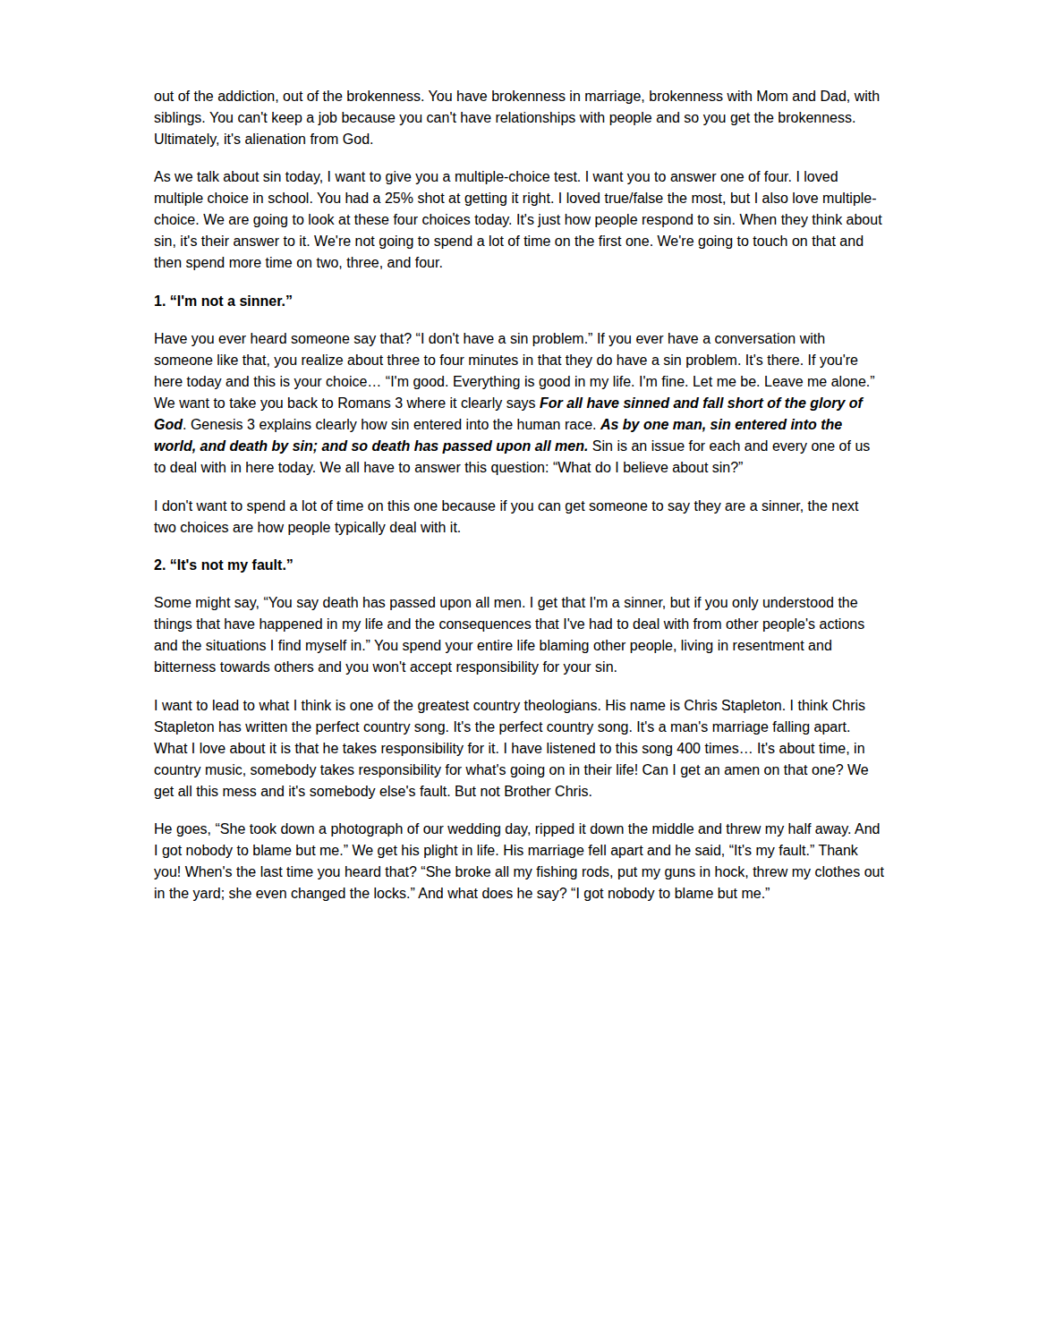out of the addiction, out of the brokenness. You have brokenness in marriage, brokenness with Mom and Dad, with siblings. You can't keep a job because you can't have relationships with people and so you get the brokenness. Ultimately, it's alienation from God.
As we talk about sin today, I want to give you a multiple-choice test. I want you to answer one of four. I loved multiple choice in school. You had a 25% shot at getting it right. I loved true/false the most, but I also love multiple-choice. We are going to look at these four choices today. It's just how people respond to sin. When they think about sin, it's their answer to it. We're not going to spend a lot of time on the first one. We're going to touch on that and then spend more time on two, three, and four.
1. “I'm not a sinner.”
Have you ever heard someone say that? “I don't have a sin problem.” If you ever have a conversation with someone like that, you realize about three to four minutes in that they do have a sin problem. It's there. If you're here today and this is your choice… “I'm good. Everything is good in my life. I'm fine. Let me be. Leave me alone.” We want to take you back to Romans 3 where it clearly says For all have sinned and fall short of the glory of God. Genesis 3 explains clearly how sin entered into the human race. As by one man, sin entered into the world, and death by sin; and so death has passed upon all men. Sin is an issue for each and every one of us to deal with in here today. We all have to answer this question: “What do I believe about sin?”
I don't want to spend a lot of time on this one because if you can get someone to say they are a sinner, the next two choices are how people typically deal with it.
2. “It's not my fault.”
Some might say, “You say death has passed upon all men. I get that I'm a sinner, but if you only understood the things that have happened in my life and the consequences that I've had to deal with from other people's actions and the situations I find myself in.” You spend your entire life blaming other people, living in resentment and bitterness towards others and you won't accept responsibility for your sin.
I want to lead to what I think is one of the greatest country theologians. His name is Chris Stapleton. I think Chris Stapleton has written the perfect country song. It's the perfect country song. It's a man's marriage falling apart. What I love about it is that he takes responsibility for it. I have listened to this song 400 times… It's about time, in country music, somebody takes responsibility for what's going on in their life! Can I get an amen on that one? We get all this mess and it's somebody else's fault. But not Brother Chris.
He goes, “She took down a photograph of our wedding day, ripped it down the middle and threw my half away. And I got nobody to blame but me.” We get his plight in life. His marriage fell apart and he said, “It's my fault.” Thank you! When's the last time you heard that? “She broke all my fishing rods, put my guns in hock, threw my clothes out in the yard; she even changed the locks.” And what does he say? “I got nobody to blame but me.”